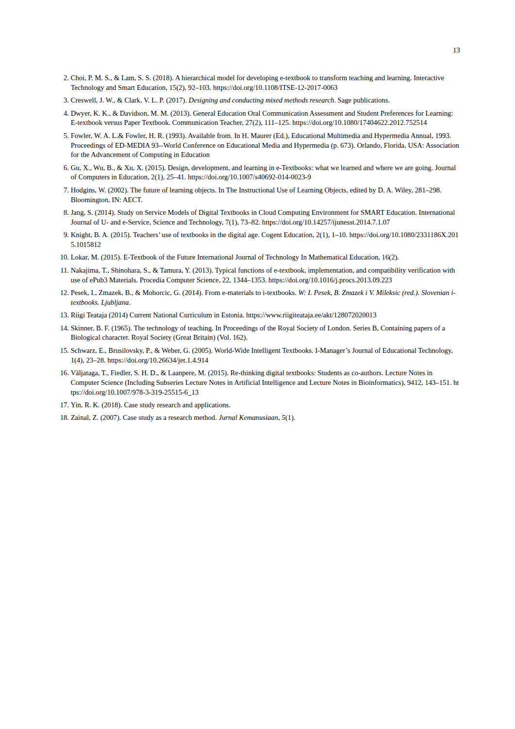13
Choi, P. M. S., & Lam, S. S. (2018). A hierarchical model for developing e-textbook to transform teaching and learning. Interactive Technology and Smart Education, 15(2), 92–103. https://doi.org/10.1108/ITSE-12-2017-0063
Creswell, J. W., & Clark, V. L. P. (2017). Designing and conducting mixed methods research. Sage publications.
Dwyer, K. K., & Davidson, M. M. (2013). General Education Oral Communication Assessment and Student Preferences for Learning: E-textbook versus Paper Textbook. Communication Teacher, 27(2), 111–125. https://doi.org/10.1080/17404622.2012.752514
Fowler, W. A. L.& Fowler, H. R. (1993). Available from. In H. Maurer (Ed.), Educational Multimedia and Hypermedia Annual, 1993. Proceedings of ED-MEDIA 93--World Conference on Educational Media and Hypermedia (p. 673). Orlando, Florida, USA: Association for the Advancement of Computing in Education
Gu, X., Wu, B., & Xu, X. (2015). Design, development, and learning in e-Textbooks: what we learned and where we are going. Journal of Computers in Education, 2(1), 25–41. https://doi.org/10.1007/s40692-014-0023-9
Hodgins, W. (2002). The future of learning objects. In The Instructional Use of Learning Objects, edited by D. A. Wiley, 281–298. Bloomington, IN: AECT.
Jang, S. (2014). Study on Service Models of Digital Textbooks in Cloud Computing Environment for SMART Education. International Journal of U- and e-Service, Science and Technology, 7(1), 73–82. https://doi.org/10.14257/ijunesst.2014.7.1.07
Knight, B. A. (2015). Teachers’ use of textbooks in the digital age. Cogent Education, 2(1), 1–10. https://doi.org/10.1080/2331186X.2015.1015812
Lokar, M. (2015). E-Textbook of the Future International Journal of Technology In Mathematical Education, 16(2).
Nakajima, T., Shinohara, S., & Tamura, Y. (2013). Typical functions of e-textbook, implementation, and compatibility verification with use of ePub3 Materials. Procedia Computer Science, 22, 1344–1353. https://doi.org/10.1016/j.procs.2013.09.223
Pesek, I., Zmazek, B., & Mohorcic, G. (2014). From e-materials to i-textbooks. W: I. Pesek, B. Zmazek i V. Mileksic (red.). Slovenian i-textbooks. Ljubljana.
Riigi Teataja (2014) Current National Curriculum in Estonia. https://www.riigiteataja.ee/akt/128072020013
Skinner, B. F. (1965). The technology of teaching. In Proceedings of the Royal Society of London. Series B, Containing papers of a Biological character. Royal Society (Great Britain) (Vol. 162).
Schwarz, E., Brusilovsky, P., & Weber, G. (2005). World-Wide Intelligent Textbooks. I-Manager’s Journal of Educational Technology, 1(4), 23–28. https://doi.org/10.26634/jet.1.4.914
Väljataga, T., Fiedler, S. H. D., & Laanpere, M. (2015). Re-thinking digital textbooks: Students as co-authors. Lecture Notes in Computer Science (Including Subseries Lecture Notes in Artificial Intelligence and Lecture Notes in Bioinformatics), 9412, 143–151. https://doi.org/10.1007/978-3-319-25515-6_13
Yin, R. K. (2018). Case study research and applications.
Zainal, Z. (2007). Case study as a research method. Jurnal Kemanusiaan, 5(1).